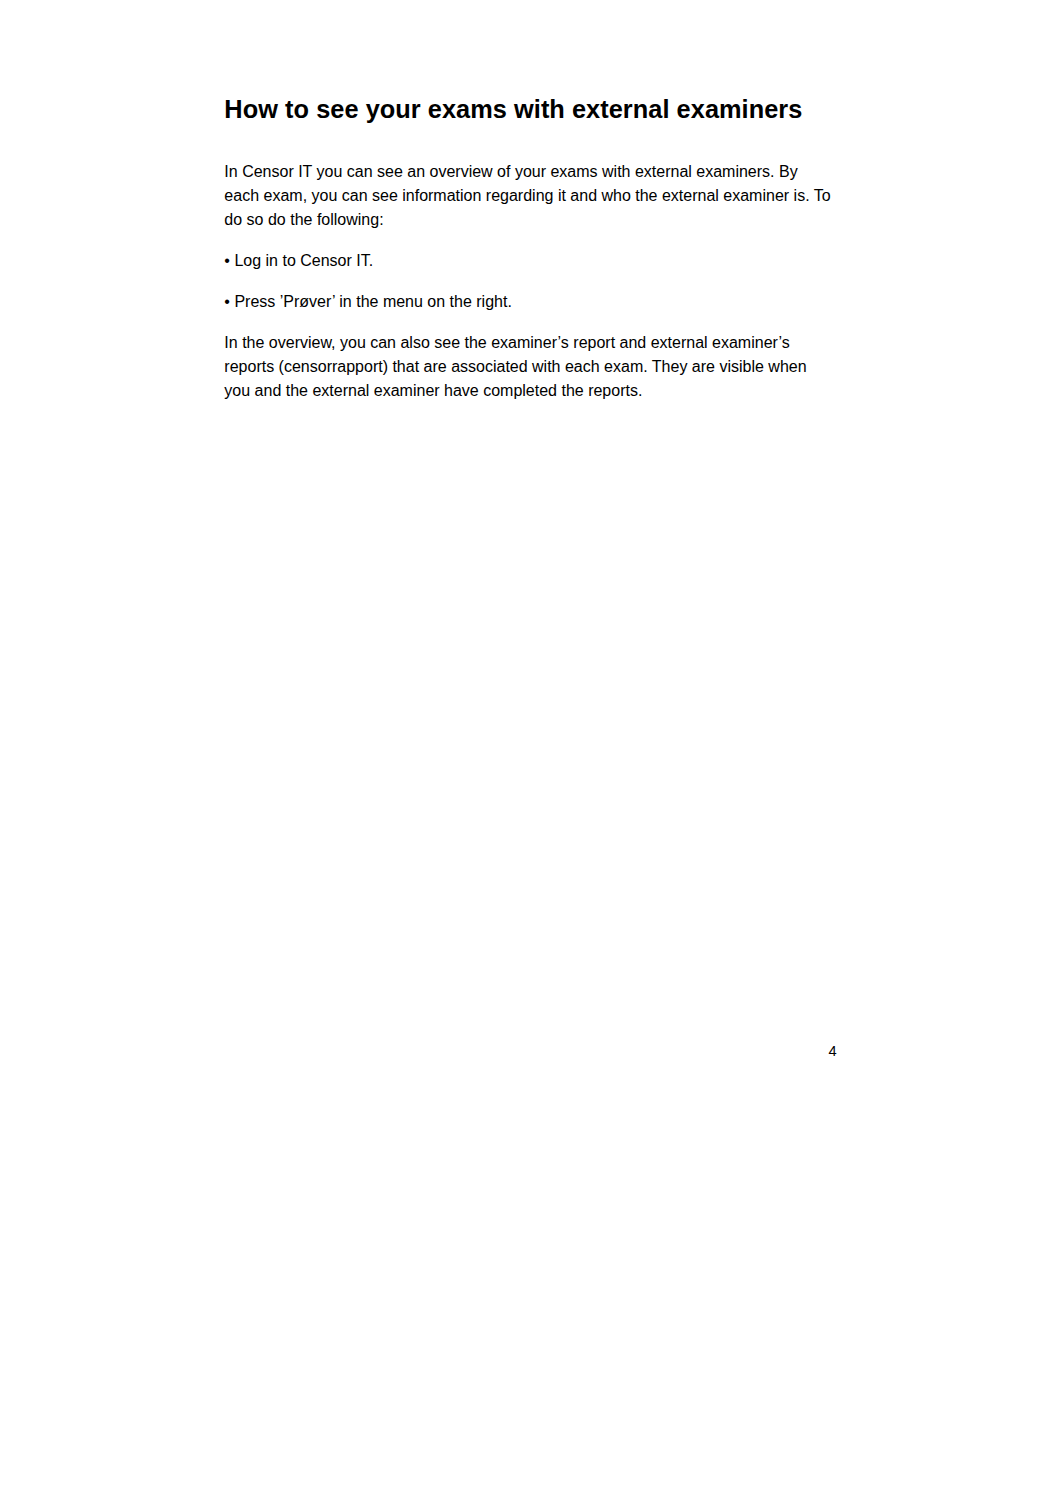How to see your exams with external examiners
In Censor IT you can see an overview of your exams with external examiners. By each exam, you can see information regarding it and who the external examiner is. To do so do the following:
• Log in to Censor IT.
• Press ’Prøver’ in the menu on the right.
In the overview, you can also see the examiner’s report and external examiner’s reports (censorrapport) that are associated with each exam. They are visible when you and the external examiner have completed the reports.
4